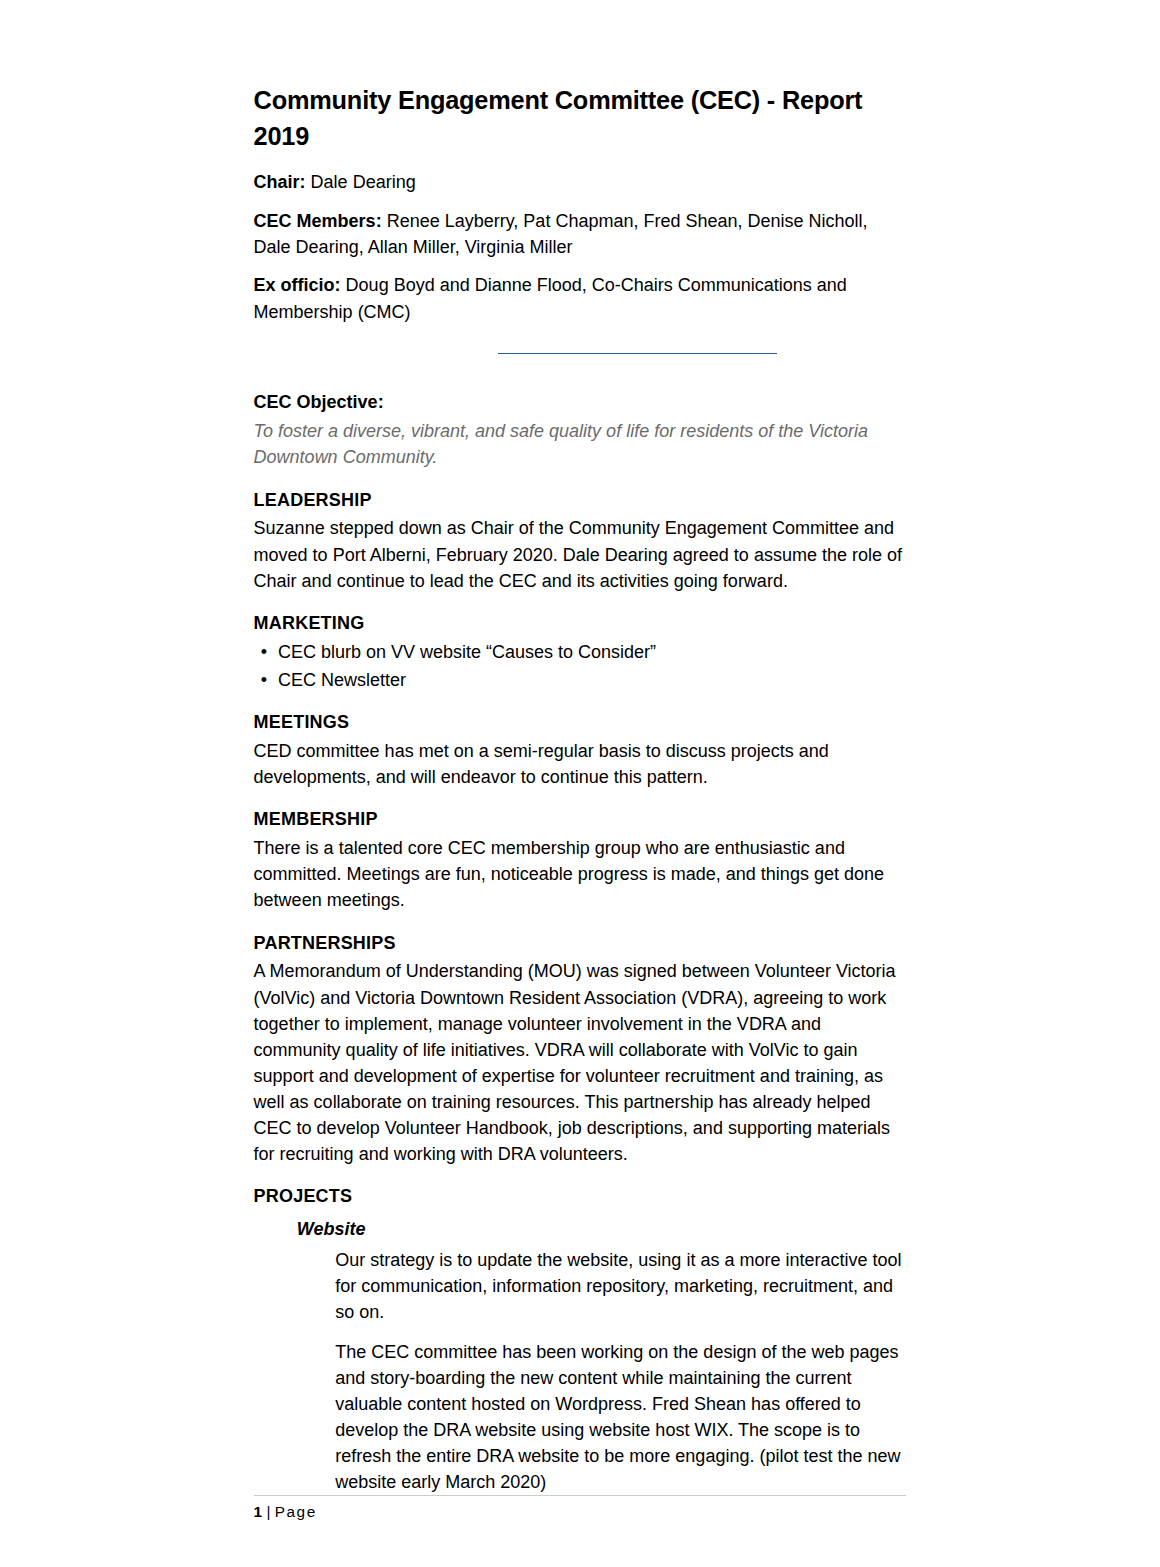Community Engagement Committee (CEC) - Report 2019
Chair: Dale Dearing
CEC Members: Renee Layberry, Pat Chapman, Fred Shean, Denise Nicholl, Dale Dearing, Allan Miller, Virginia Miller
Ex officio: Doug Boyd and Dianne Flood, Co-Chairs Communications and Membership (CMC)
CEC Objective:
To foster a diverse, vibrant, and safe quality of life for residents of the Victoria Downtown Community.
Leadership
Suzanne stepped down as Chair of the Community Engagement Committee and moved to Port Alberni, February 2020. Dale Dearing agreed to assume the role of Chair and continue to lead the CEC and its activities going forward.
Marketing
CEC blurb on VV website “Causes to Consider”
CEC Newsletter
Meetings
CED committee has met on a semi-regular basis to discuss projects and developments, and will endeavor to continue this pattern.
Membership
There is a talented core CEC membership group who are enthusiastic and committed. Meetings are fun, noticeable progress is made, and things get done between meetings.
Partnerships
A Memorandum of Understanding (MOU) was signed between Volunteer Victoria (VolVic) and Victoria Downtown Resident Association (VDRA), agreeing to work together to implement, manage volunteer involvement in the VDRA and community quality of life initiatives. VDRA will collaborate with VolVic to gain support and development of expertise for volunteer recruitment and training, as well as collaborate on training resources. This partnership has already helped CEC to develop Volunteer Handbook, job descriptions, and supporting materials for recruiting and working with DRA volunteers.
Projects
Website
Our strategy is to update the website, using it as a more interactive tool for communication, information repository, marketing, recruitment, and so on.
The CEC committee has been working on the design of the web pages and story-boarding the new content while maintaining the current valuable content hosted on Wordpress. Fred Shean has offered to develop the DRA website using website host WIX. The scope is to refresh the entire DRA website to be more engaging. (pilot test the new website early March 2020)
1 | Page